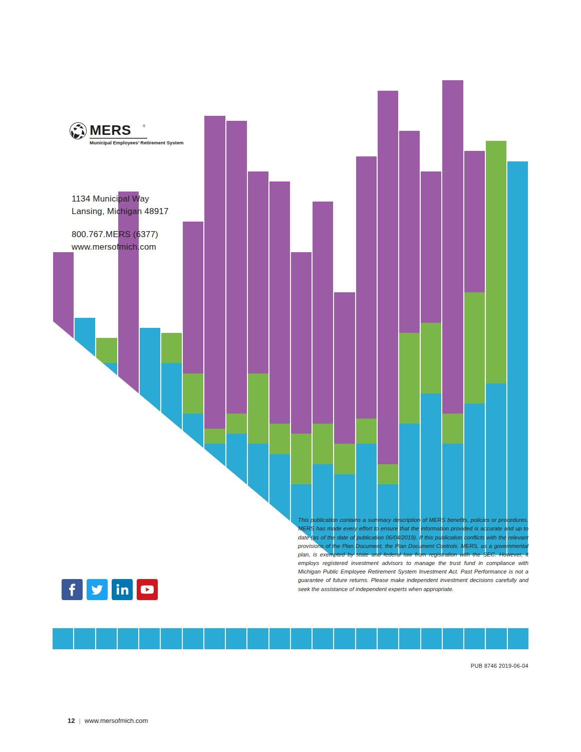MERS ® Municipal Employees’ Retirement System
1134 Municipal Way
Lansing, Michigan 48917
800.767.MERS (6377)
www.mersofmich.com
This publication contains a summary description of MERS benefits, policies or procedures. MERS has made every effort to ensure that the information provided is accurate and up to date (as of the date of publication 06/04/2019). If this publication conflicts with the relevant provisions of the Plan Document, the Plan Document Controls. MERS, as a governmental plan, is exempted by state and federal law from registration with the SEC. However, it employs registered investment advisors to manage the trust fund in compliance with Michigan Public Employee Retirement System Investment Act. Past Performance is not a guarantee of future returns. Please make independent investment decisions carefully and seek the assistance of independent experts when appropriate.
PUB 8746 2019-06-04
12|www.mersofmich.com